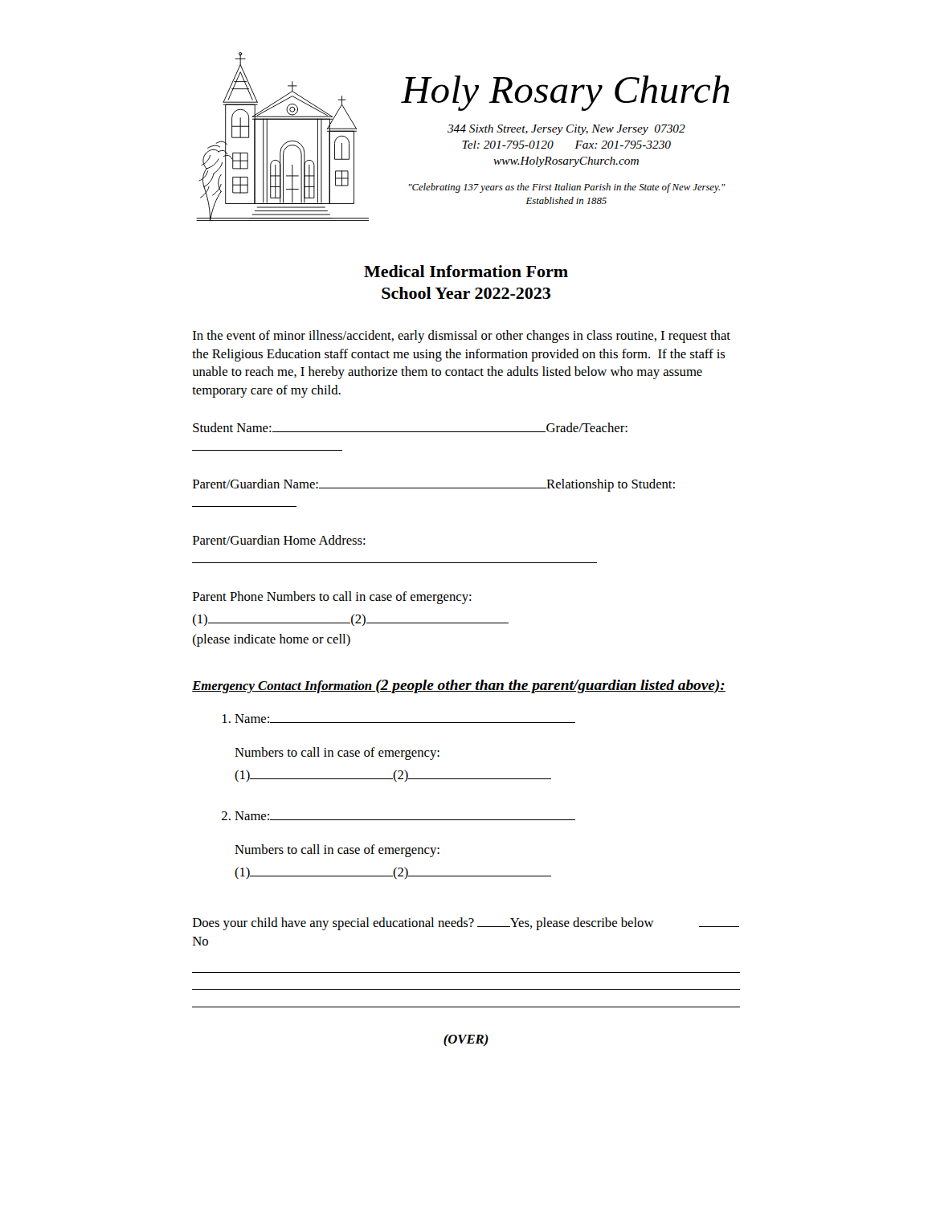Holy Rosary Church
344 Sixth Street, Jersey City, New Jersey 07302
Tel: 201-795-0120 Fax: 201-795-3230
www.HolyRosaryChurch.com
"Celebrating 137 years as the First Italian Parish in the State of New Jersey."
Established in 1885
Medical Information Form School Year 2022-2023
In the event of minor illness/accident, early dismissal or other changes in class routine, I request that the Religious Education staff contact me using the information provided on this form. If the staff is unable to reach me, I hereby authorize them to contact the adults listed below who may assume temporary care of my child.
Student Name: Grade/Teacher:
Parent/Guardian Name: Relationship to Student:
Parent/Guardian Home Address:
Parent Phone Numbers to call in case of emergency:
(1) (2)
(please indicate home or cell)
Emergency Contact Information (2 people other than the parent/guardian listed above):
Name:
Numbers to call in case of emergency:
(1) (2)
Name:
Numbers to call in case of emergency:
(1) (2)
Does your child have any special educational needs? Yes, please describe below No
(OVER)